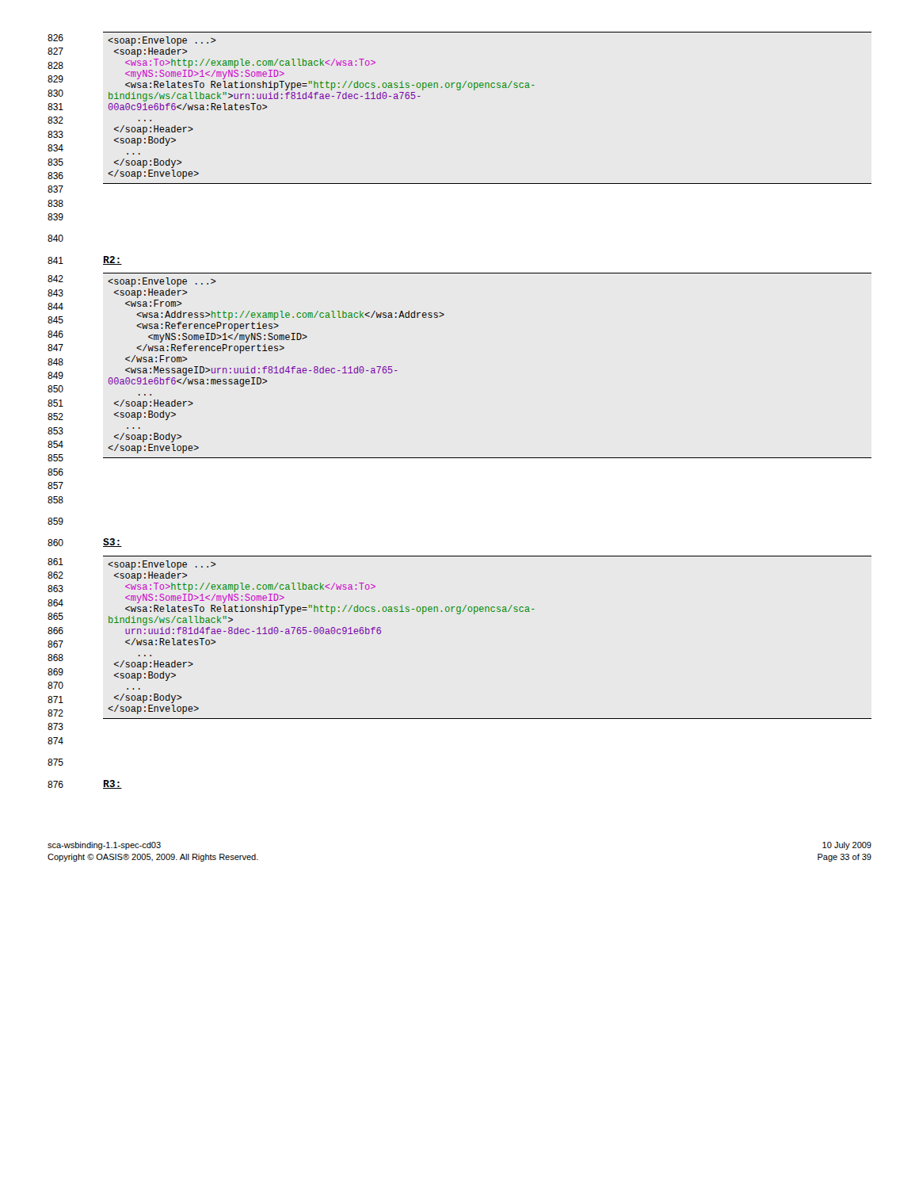826
827
828
829
830
831
832
833
834
835
836
837
838
839
<soap:Envelope ...>
 <soap:Header>
   <wsa:To>http://example.com/callback</wsa:To>
   <myNS:SomeID>1</myNS:SomeID>
   <wsa:RelatesTo RelationshipType="http://docs.oasis-open.org/opencsa/sca-
bindings/ws/callback">urn:uuid:f81d4fae-7dec-11d0-a765-
00a0c91e6bf6</wsa:RelatesTo>
     ...
 </soap:Header>
 <soap:Body>
   ...
 </soap:Body>
</soap:Envelope>
840
841
R2:
842
843
844
845
846
847
848
849
850
851
852
853
854
855
856
857
858
<soap:Envelope ...>
 <soap:Header>
   <wsa:From>
     <wsa:Address>http://example.com/callback</wsa:Address>
     <wsa:ReferenceProperties>
       <myNS:SomeID>1</myNS:SomeID>
     </wsa:ReferenceProperties>
   </wsa:From>
   <wsa:MessageID>urn:uuid:f81d4fae-8dec-11d0-a765-
00a0c91e6bf6</wsa:messageID>
     ...
 </soap:Header>
 <soap:Body>
   ...
 </soap:Body>
</soap:Envelope>
859
860
S3:
861
862
863
864
865
866
867
868
869
870
871
872
873
874
<soap:Envelope ...>
 <soap:Header>
   <wsa:To>http://example.com/callback</wsa:To>
   <myNS:SomeID>1</myNS:SomeID>
   <wsa:RelatesTo RelationshipType="http://docs.oasis-open.org/opencsa/sca-
bindings/ws/callback">
   urn:uuid:f81d4fae-8dec-11d0-a765-00a0c91e6bf6
   </wsa:RelatesTo>
     ...
 </soap:Header>
 <soap:Body>
   ...
 </soap:Body>
</soap:Envelope>
875
876
R3:
sca-wsbinding-1.1-spec-cd03
Copyright © OASIS® 2005, 2009. All Rights Reserved.
10 July 2009
Page 33 of 39